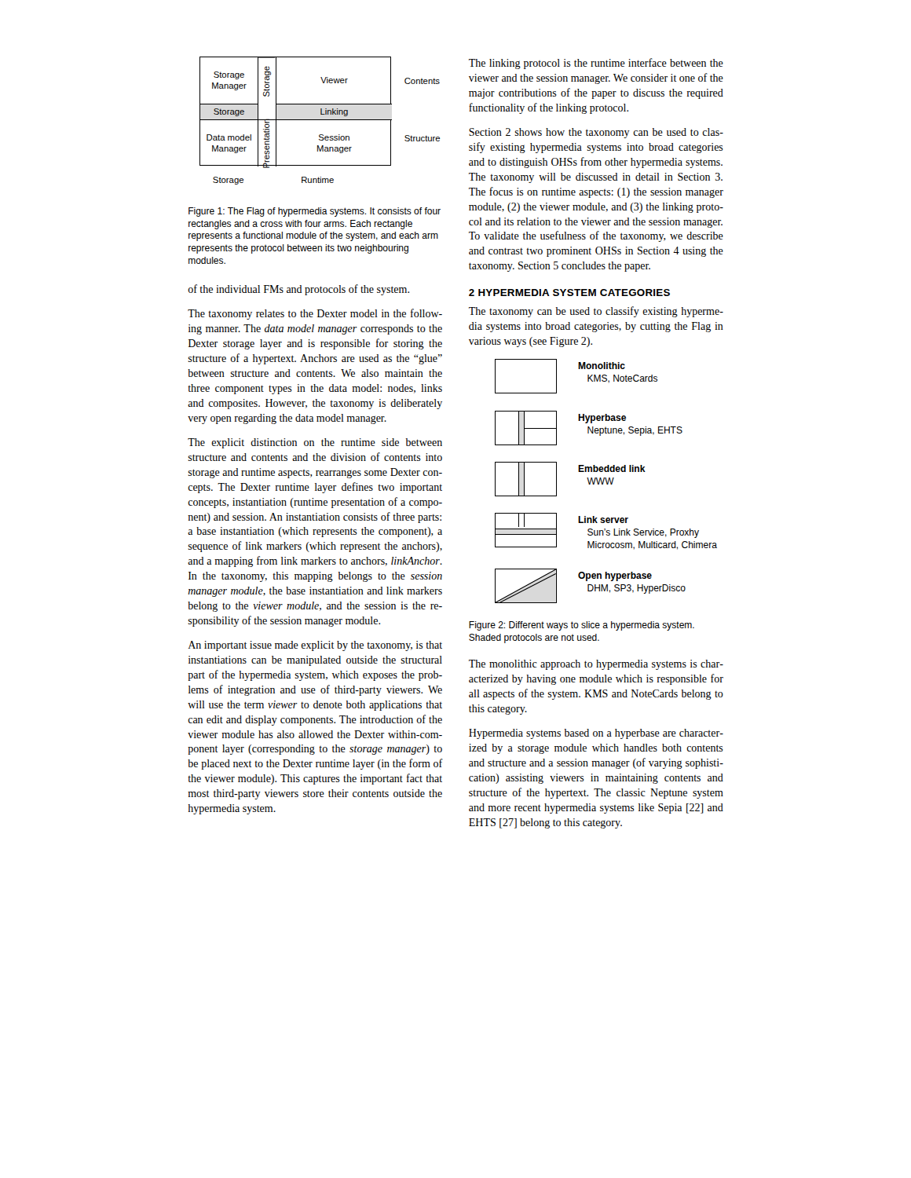Storage Manager
Storage
Viewer
Storage
Linking
Data model Manager
Presentation
Session Manager
Contents
Structure
Storage
Runtime
Figure 1: The Flag of hypermedia systems. It consists of four rectangles and a cross with four arms. Each rectangle represents a functional module of the system, and each arm represents the protocol between its two neighbouring modules.
of the individual FMs and protocols of the system.
The taxonomy relates to the Dexter model in the following manner. The data model manager corresponds to the Dexter storage layer and is responsible for storing the structure of a hypertext. Anchors are used as the “glue” between structure and contents. We also maintain the three component types in the data model: nodes, links and composites. However, the taxonomy is deliberately very open regarding the data model manager.
The explicit distinction on the runtime side between structure and contents and the division of contents into storage and runtime aspects, rearranges some Dexter concepts. The Dexter runtime layer defines two important concepts, instantiation (runtime presentation of a component) and session. An instantiation consists of three parts: a base instantiation (which represents the component), a sequence of link markers (which represent the anchors), and a mapping from link markers to anchors, linkAnchor. In the taxonomy, this mapping belongs to the session manager module, the base instantiation and link markers belong to the viewer module, and the session is the responsibility of the session manager module.
An important issue made explicit by the taxonomy, is that instantiations can be manipulated outside the structural part of the hypermedia system, which exposes the problems of integration and use of third-party viewers. We will use the term viewer to denote both applications that can edit and display components. The introduction of the viewer module has also allowed the Dexter within-component layer (corresponding to the storage manager) to be placed next to the Dexter runtime layer (in the form of the viewer module). This captures the important fact that most third-party viewers store their contents outside the hypermedia system.
The linking protocol is the runtime interface between the viewer and the session manager. We consider it one of the major contributions of the paper to discuss the required functionality of the linking protocol.
Section 2 shows how the taxonomy can be used to classify existing hypermedia systems into broad categories and to distinguish OHSs from other hypermedia systems. The taxonomy will be discussed in detail in Section 3. The focus is on runtime aspects: (1) the session manager module, (2) the viewer module, and (3) the linking protocol and its relation to the viewer and the session manager. To validate the usefulness of the taxonomy, we describe and contrast two prominent OHSs in Section 4 using the taxonomy. Section 5 concludes the paper.
2 HYPERMEDIA SYSTEM CATEGORIES
The taxonomy can be used to classify existing hypermedia systems into broad categories, by cutting the Flag in various ways (see Figure 2).
Monolithic
KMS, NoteCards
Hyperbase
Neptune, Sepia, EHTS
Embedded link
WWW
Link server
Sun’s Link Service, Proxhy
Microcosm, Multicard, Chimera
Open hyperbase
DHM, SP3, HyperDisco
Figure 2: Different ways to slice a hypermedia system. Shaded protocols are not used.
The monolithic approach to hypermedia systems is characterized by having one module which is responsible for all aspects of the system. KMS and NoteCards belong to this category.
Hypermedia systems based on a hyperbase are characterized by a storage module which handles both contents and structure and a session manager (of varying sophistication) assisting viewers in maintaining contents and structure of the hypertext. The classic Neptune system and more recent hypermedia systems like Sepia [22] and EHTS [27] belong to this category.